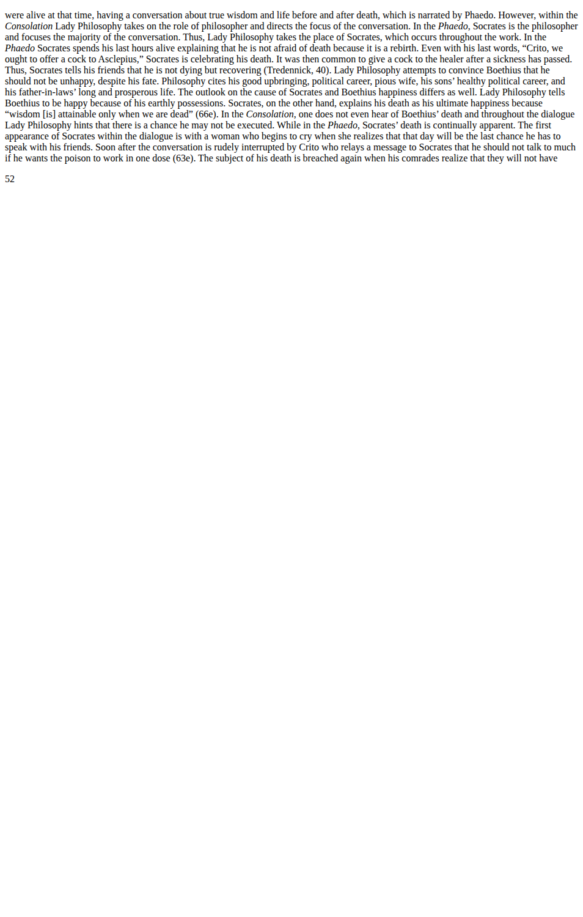were alive at that time, having a conversation about true wisdom and life before and after death, which is narrated by Phaedo. However, within the Consolation Lady Philosophy takes on the role of philosopher and directs the focus of the conversation. In the Phaedo, Socrates is the philosopher and focuses the majority of the conversation. Thus, Lady Philosophy takes the place of Socrates, which occurs throughout the work. In the Phaedo Socrates spends his last hours alive explaining that he is not afraid of death because it is a rebirth. Even with his last words, “Crito, we ought to offer a cock to Asclepius,” Socrates is celebrating his death. It was then common to give a cock to the healer after a sickness has passed. Thus, Socrates tells his friends that he is not dying but recovering (Tredennick, 40). Lady Philosophy attempts to convince Boethius that he should not be unhappy, despite his fate. Philosophy cites his good upbringing, political career, pious wife, his sons’ healthy political career, and his father-in-laws’ long and prosperous life. The outlook on the cause of Socrates and Boethius happiness differs as well. Lady Philosophy tells Boethius to be happy because of his earthly possessions. Socrates, on the other hand, explains his death as his ultimate happiness because “wisdom [is] attainable only when we are dead” (66e). In the Consolation, one does not even hear of Boethius’ death and throughout the dialogue Lady Philosophy hints that there is a chance he may not be executed. While in the Phaedo, Socrates’ death is continually apparent. The first appearance of Socrates within the dialogue is with a woman who begins to cry when she realizes that that day will be the last chance he has to speak with his friends. Soon after the conversation is rudely interrupted by Crito who relays a message to Socrates that he should not talk to much if he wants the poison to work in one dose (63e). The subject of his death is breached again when his comrades realize that they will not have
52